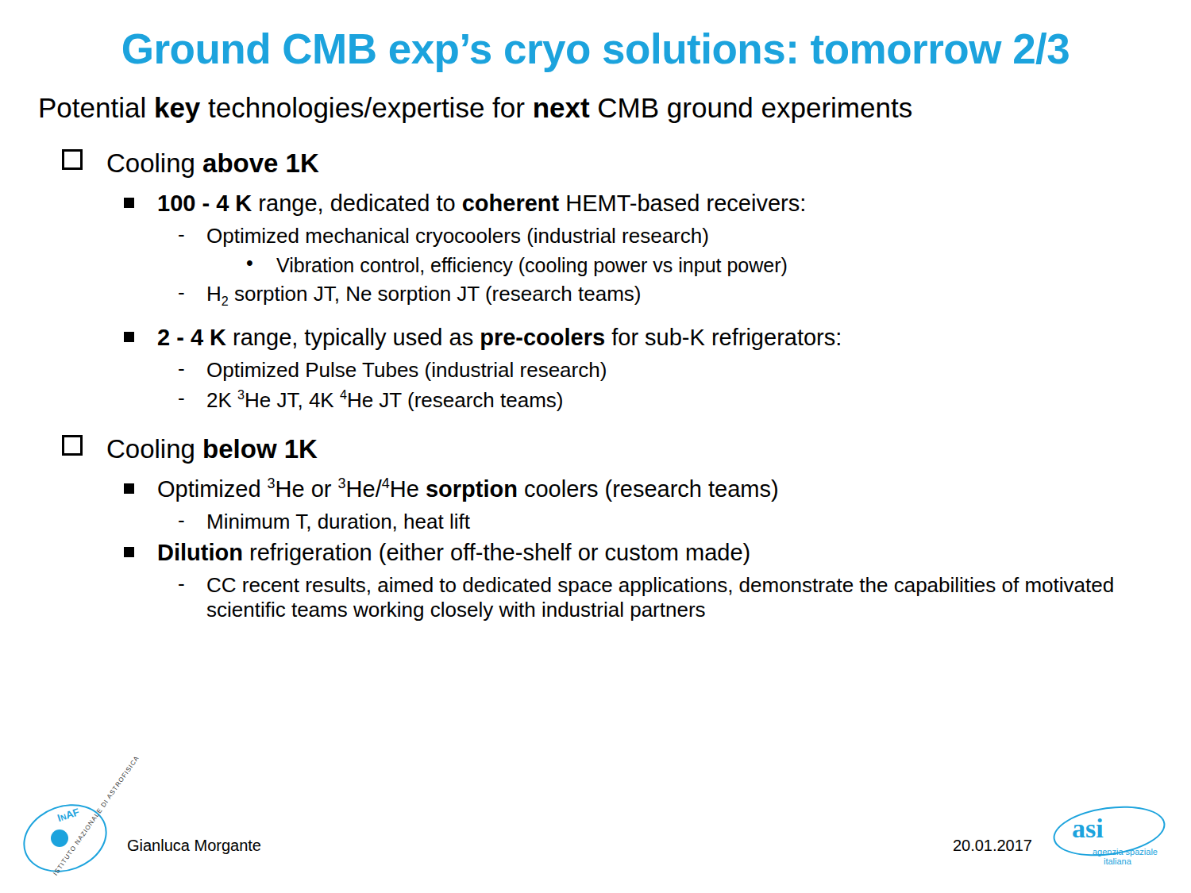Ground CMB exp’s cryo solutions: tomorrow 2/3
Potential key technologies/expertise for next CMB ground experiments
Cooling above 1K
100 - 4 K range, dedicated to coherent HEMT-based receivers:
-Optimized mechanical cryocoolers (industrial research)
•Vibration control, efficiency (cooling power vs input power)
-H2 sorption JT, Ne sorption JT (research teams)
2 - 4 K range, typically used as pre-coolers for sub-K refrigerators:
-Optimized Pulse Tubes (industrial research)
-2K 3He JT, 4K 4He JT (research teams)
Cooling below 1K
Optimized 3He or 3He/4He sorption coolers (research teams)
-Minimum T, duration, heat lift
Dilution refrigeration (either off-the-shelf or custom made)
-CC recent results, aimed to dedicated space applications, demonstrate the capabilities of motivated scientific teams working closely with industrial partners
ISTITUTO NAZIONALE DI ASTROFISICA
INAF
Gianluca Morgante
20.01.2017
asi
agenzia spaziale
italiana